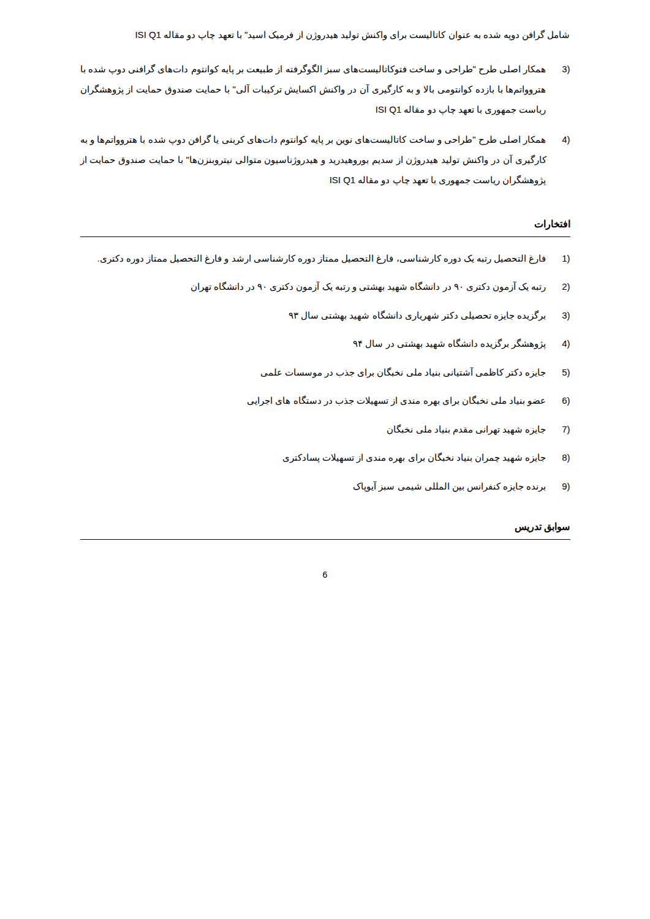شامل گرافن دوپه شده به عنوان کاتالیست برای واکنش تولید هیدروژن از فرمیک اسید" با تعهد چاپ دو مقاله ISI Q1
همکار اصلی طرح "طراحی و ساخت فتوکاتالیست‌های سبز الگوگرفته از طبیعت بر پایه کوانتوم دات‌های گرافنی دوپ شده با هتروواتم‌ها با بازده کوانتومی بالا و به کارگیری آن در واکنش اکسایش ترکیبات آلی" با حمایت صندوق حمایت از پژوهشگران ریاست جمهوری با تعهد چاپ دو مقاله ISI Q1
همکار اصلی طرح "طراحی و ساخت کاتالیست‌های نوین بر پایه کوانتوم دات‌های کربنی یا گرافن دوپ شده با هتروواتم‌ها و به کارگیری آن در واکنش تولید هیدروژن از سدیم بوروهیدرید و هیدروژناسیون متوالی نیتروبنزن‌ها" با حمایت صندوق حمایت از پژوهشگران ریاست جمهوری با تعهد چاپ دو مقاله ISI Q1
افتخارات
فارغ التحصیل رتبه یک دوره کارشناسی، فارغ التحصیل ممتاز دوره کارشناسی ارشد و فارغ التحصیل ممتاز دوره دکتری.
رتبه یک آزمون دکتری ۹۰ در دانشگاه شهید بهشتی و رتبه یک آزمون دکتری ۹۰ در دانشگاه تهران
برگزیده جایزه تحصیلی دکتر شهریاری دانشگاه شهید بهشتی سال ۹۳
پژوهشگر برگزیده دانشگاه شهید بهشتی در سال ۹۴
جایزه دکتر کاظمی آشتیانی بنیاد ملی نخبگان برای جذب در موسسات علمی
عضو بنیاد ملی نخبگان برای بهره مندی از تسهیلات جذب در دستگاه های اجرایی
جایزه شهید تهرانی مقدم بنیاد ملی نخبگان
جایزه شهید چمران بنیاد نخبگان برای بهره مندی از تسهیلات پسادکتری
برنده جایزه کنفرانس بین المللی شیمی سبز آیوپاک
سوابق تدریس
6